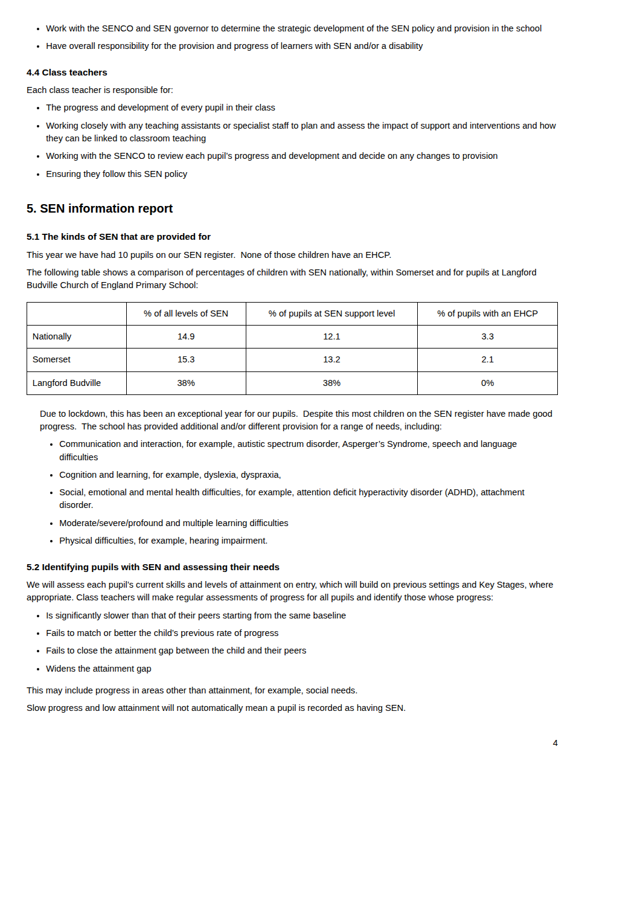Work with the SENCO and SEN governor to determine the strategic development of the SEN policy and provision in the school
Have overall responsibility for the provision and progress of learners with SEN and/or a disability
4.4 Class teachers
Each class teacher is responsible for:
The progress and development of every pupil in their class
Working closely with any teaching assistants or specialist staff to plan and assess the impact of support and interventions and how they can be linked to classroom teaching
Working with the SENCO to review each pupil’s progress and development and decide on any changes to provision
Ensuring they follow this SEN policy
5. SEN information report
5.1 The kinds of SEN that are provided for
This year we have had 10 pupils on our SEN register. None of those children have an EHCP.
The following table shows a comparison of percentages of children with SEN nationally, within Somerset and for pupils at Langford Budville Church of England Primary School:
| | % of all levels of SEN | % of pupils at SEN support level | % of pupils with an EHCP |
| --- | --- | --- | --- |
| Nationally | 14.9 | 12.1 | 3.3 |
| Somerset | 15.3 | 13.2 | 2.1 |
| Langford Budville | 38% | 38% | 0% |
Due to lockdown, this has been an exceptional year for our pupils. Despite this most children on the SEN register have made good progress. The school has provided additional and/or different provision for a range of needs, including:
Communication and interaction, for example, autistic spectrum disorder, Asperger’s Syndrome, speech and language difficulties
Cognition and learning, for example, dyslexia, dyspraxia,
Social, emotional and mental health difficulties, for example, attention deficit hyperactivity disorder (ADHD), attachment disorder.
Moderate/severe/profound and multiple learning difficulties
Physical difficulties, for example, hearing impairment.
5.2 Identifying pupils with SEN and assessing their needs
We will assess each pupil’s current skills and levels of attainment on entry, which will build on previous settings and Key Stages, where appropriate. Class teachers will make regular assessments of progress for all pupils and identify those whose progress:
Is significantly slower than that of their peers starting from the same baseline
Fails to match or better the child’s previous rate of progress
Fails to close the attainment gap between the child and their peers
Widens the attainment gap
This may include progress in areas other than attainment, for example, social needs.
Slow progress and low attainment will not automatically mean a pupil is recorded as having SEN.
4